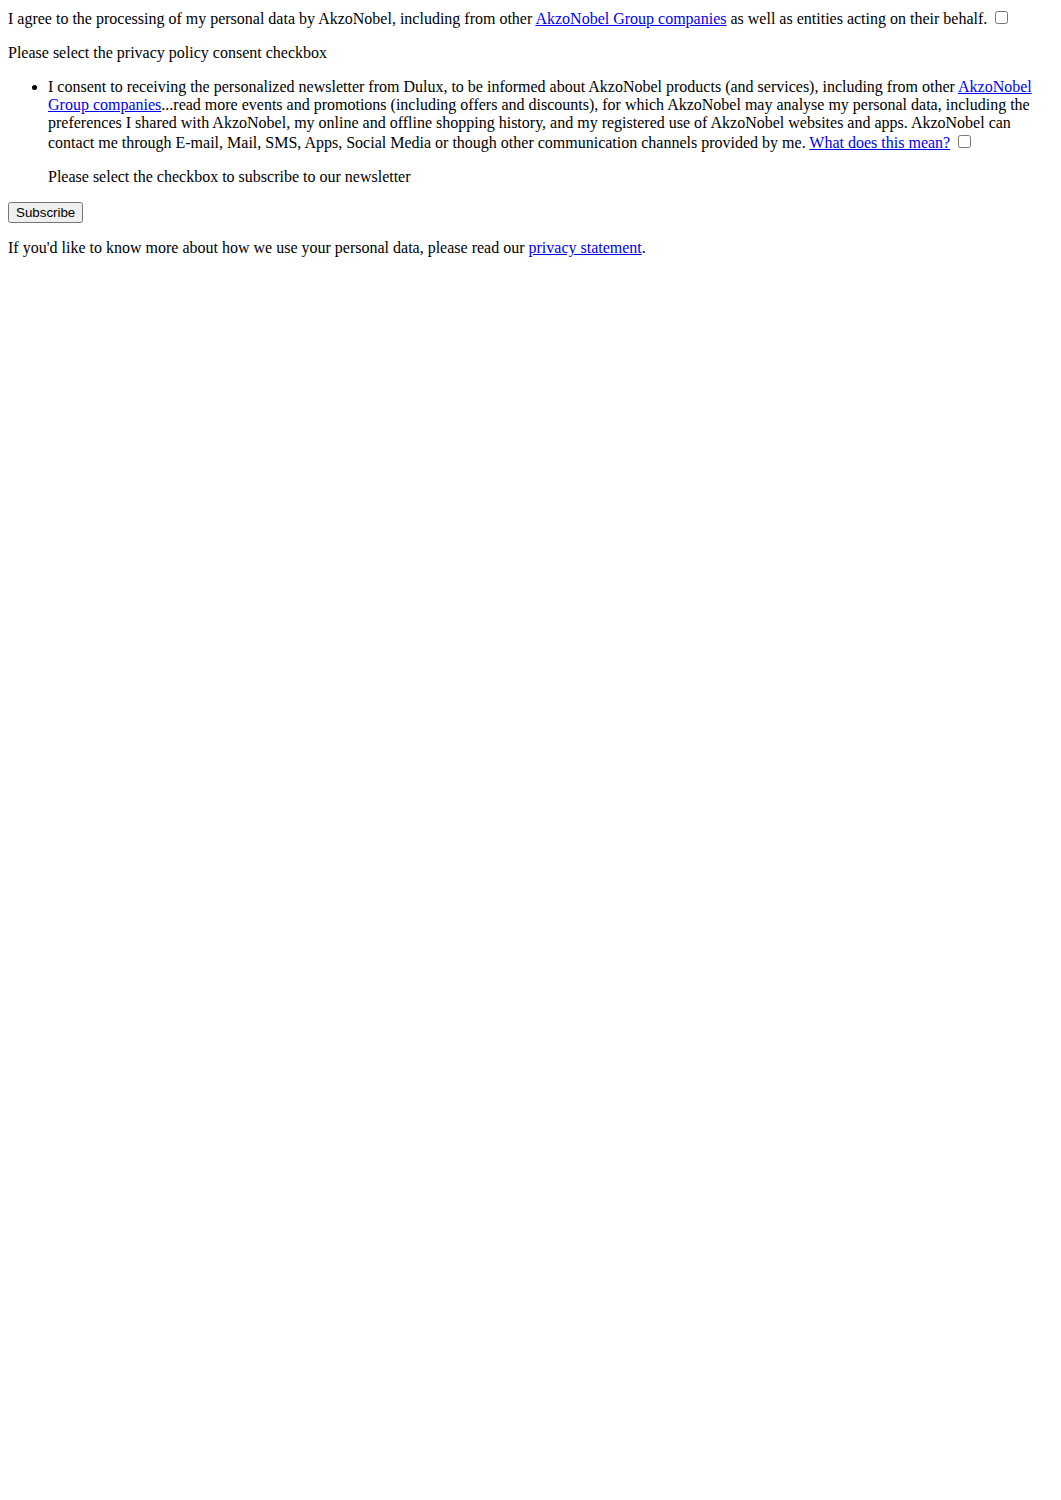I agree to the processing of my personal data by AkzoNobel, including from other AkzoNobel Group companies as well as entities acting on their behalf.
Please select the privacy policy consent checkbox
I consent to receiving the personalized newsletter from Dulux, to be informed about AkzoNobel products (and services), including from other AkzoNobel Group companies...read more events and promotions (including offers and discounts), for which AkzoNobel may analyse my personal data, including the preferences I shared with AkzoNobel, my online and offline shopping history, and my registered use of AkzoNobel websites and apps. AkzoNobel can contact me through E-mail, Mail, SMS, Apps, Social Media or though other communication channels provided by me. What does this mean?
Please select the checkbox to subscribe to our newsletter
Subscribe
If you'd like to know more about how we use your personal data, please read our privacy statement.